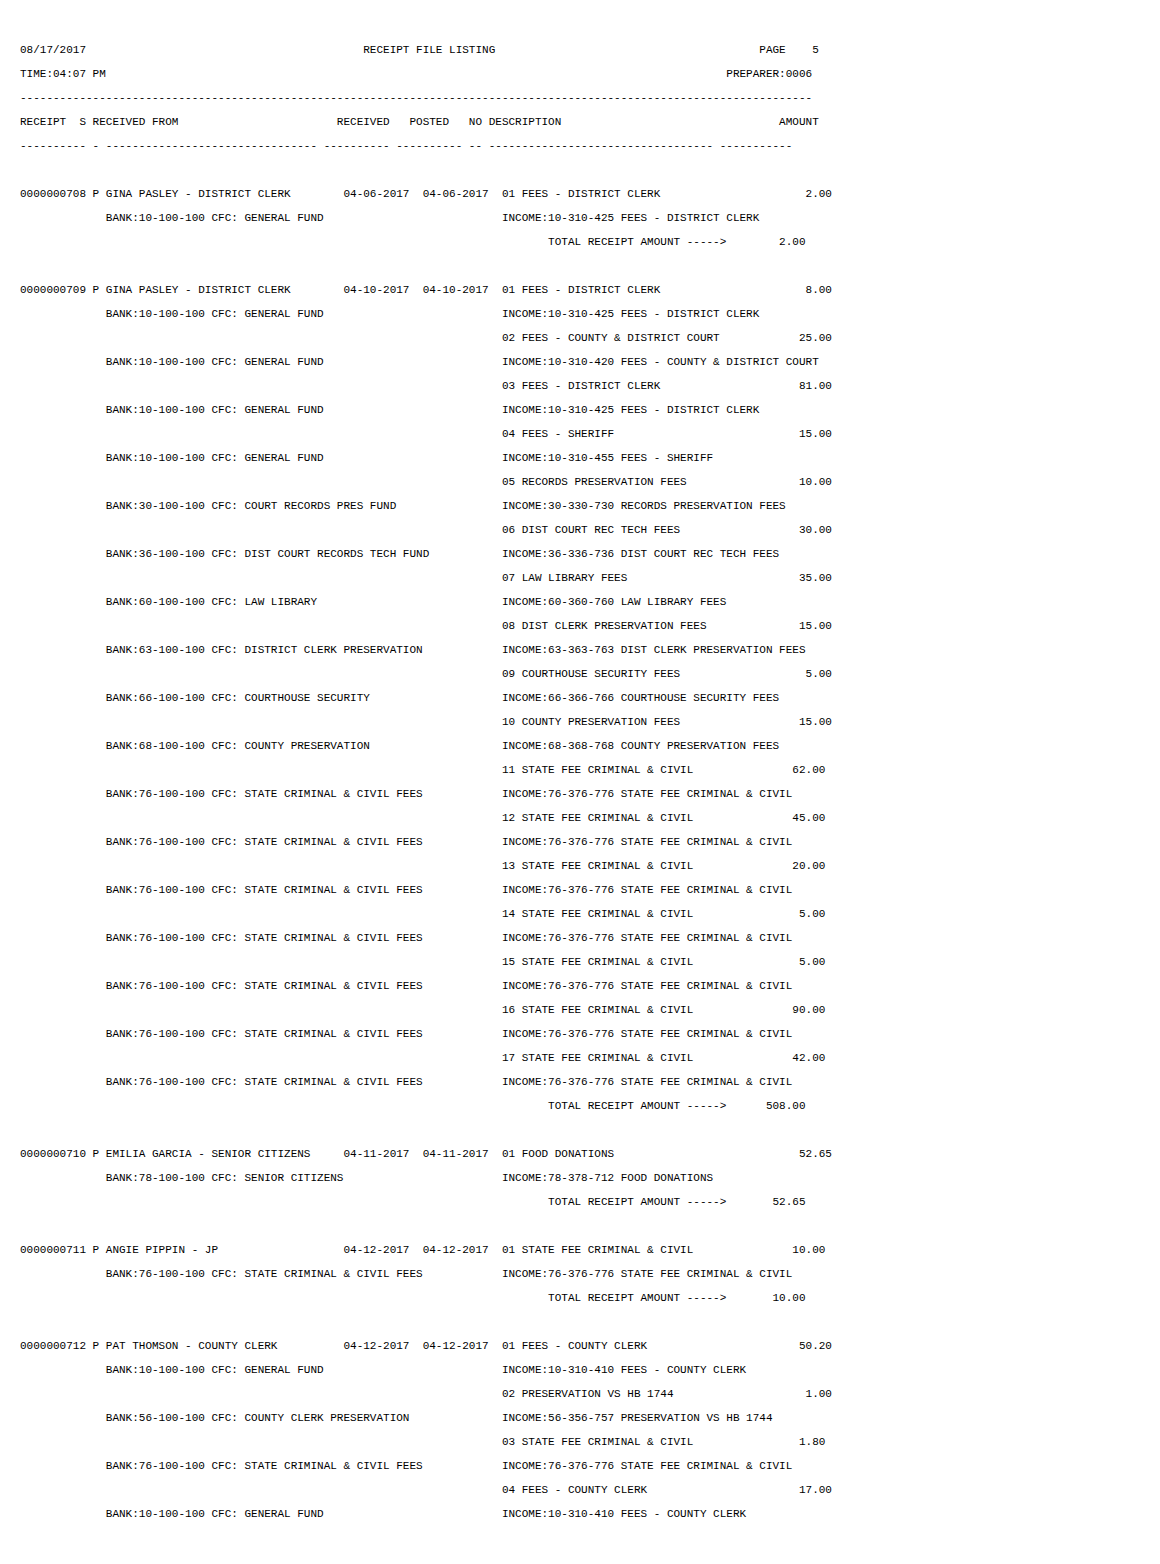08/17/2017 RECEIPT FILE LISTING PAGE 5
TIME:04:07 PM PREPARER:0006
------------------------------------------------------------------------------------------------------------------------
RECEIPT S RECEIVED FROM RECEIVED POSTED NO DESCRIPTION AMOUNT
---------- - -------------------------------- ---------- ---------- -- ---------------------------------- -----------
0000000708 P GINA PASLEY - DISTRICT CLERK 04-06-2017 04-06-2017 01 FEES - DISTRICT CLERK 2.00
BANK:10-100-100 CFC: GENERAL FUND INCOME:10-310-425 FEES - DISTRICT CLERK
TOTAL RECEIPT AMOUNT -----> 2.00
0000000709 P GINA PASLEY - DISTRICT CLERK 04-10-2017 04-10-2017 01 FEES - DISTRICT CLERK 8.00
BANK:10-100-100 CFC: GENERAL FUND INCOME:10-310-425 FEES - DISTRICT CLERK
02 FEES - COUNTY & DISTRICT COURT 25.00
BANK:10-100-100 CFC: GENERAL FUND INCOME:10-310-420 FEES - COUNTY & DISTRICT COURT
03 FEES - DISTRICT CLERK 81.00
BANK:10-100-100 CFC: GENERAL FUND INCOME:10-310-425 FEES - DISTRICT CLERK
04 FEES - SHERIFF 15.00
BANK:10-100-100 CFC: GENERAL FUND INCOME:10-310-455 FEES - SHERIFF
05 RECORDS PRESERVATION FEES 10.00
BANK:30-100-100 CFC: COURT RECORDS PRES FUND INCOME:30-330-730 RECORDS PRESERVATION FEES
06 DIST COURT REC TECH FEES 30.00
BANK:36-100-100 CFC: DIST COURT RECORDS TECH FUND INCOME:36-336-736 DIST COURT REC TECH FEES
07 LAW LIBRARY FEES 35.00
BANK:60-100-100 CFC: LAW LIBRARY INCOME:60-360-760 LAW LIBRARY FEES
08 DIST CLERK PRESERVATION FEES 15.00
BANK:63-100-100 CFC: DISTRICT CLERK PRESERVATION INCOME:63-363-763 DIST CLERK PRESERVATION FEES
09 COURTHOUSE SECURITY FEES 5.00
BANK:66-100-100 CFC: COURTHOUSE SECURITY INCOME:66-366-766 COURTHOUSE SECURITY FEES
10 COUNTY PRESERVATION FEES 15.00
BANK:68-100-100 CFC: COUNTY PRESERVATION INCOME:68-368-768 COUNTY PRESERVATION FEES
11 STATE FEE CRIMINAL & CIVIL 62.00
BANK:76-100-100 CFC: STATE CRIMINAL & CIVIL FEES INCOME:76-376-776 STATE FEE CRIMINAL & CIVIL
12 STATE FEE CRIMINAL & CIVIL 45.00
BANK:76-100-100 CFC: STATE CRIMINAL & CIVIL FEES INCOME:76-376-776 STATE FEE CRIMINAL & CIVIL
13 STATE FEE CRIMINAL & CIVIL 20.00
BANK:76-100-100 CFC: STATE CRIMINAL & CIVIL FEES INCOME:76-376-776 STATE FEE CRIMINAL & CIVIL
14 STATE FEE CRIMINAL & CIVIL 5.00
BANK:76-100-100 CFC: STATE CRIMINAL & CIVIL FEES INCOME:76-376-776 STATE FEE CRIMINAL & CIVIL
15 STATE FEE CRIMINAL & CIVIL 5.00
BANK:76-100-100 CFC: STATE CRIMINAL & CIVIL FEES INCOME:76-376-776 STATE FEE CRIMINAL & CIVIL
16 STATE FEE CRIMINAL & CIVIL 90.00
BANK:76-100-100 CFC: STATE CRIMINAL & CIVIL FEES INCOME:76-376-776 STATE FEE CRIMINAL & CIVIL
17 STATE FEE CRIMINAL & CIVIL 42.00
BANK:76-100-100 CFC: STATE CRIMINAL & CIVIL FEES INCOME:76-376-776 STATE FEE CRIMINAL & CIVIL
TOTAL RECEIPT AMOUNT -----> 508.00
0000000710 P EMILIA GARCIA - SENIOR CITIZENS 04-11-2017 04-11-2017 01 FOOD DONATIONS 52.65
BANK:78-100-100 CFC: SENIOR CITIZENS INCOME:78-378-712 FOOD DONATIONS
TOTAL RECEIPT AMOUNT -----> 52.65
0000000711 P ANGIE PIPPIN - JP 04-12-2017 04-12-2017 01 STATE FEE CRIMINAL & CIVIL 10.00
BANK:76-100-100 CFC: STATE CRIMINAL & CIVIL FEES INCOME:76-376-776 STATE FEE CRIMINAL & CIVIL
TOTAL RECEIPT AMOUNT -----> 10.00
0000000712 P PAT THOMSON - COUNTY CLERK 04-12-2017 04-12-2017 01 FEES - COUNTY CLERK 50.20
BANK:10-100-100 CFC: GENERAL FUND INCOME:10-310-410 FEES - COUNTY CLERK
02 PRESERVATION VS HB 1744 1.00
BANK:56-100-100 CFC: COUNTY CLERK PRESERVATION INCOME:56-356-757 PRESERVATION VS HB 1744
03 STATE FEE CRIMINAL & CIVIL 1.80
BANK:76-100-100 CFC: STATE CRIMINAL & CIVIL FEES INCOME:76-376-776 STATE FEE CRIMINAL & CIVIL
04 FEES - COUNTY CLERK 17.00
BANK:10-100-100 CFC: GENERAL FUND INCOME:10-310-410 FEES - COUNTY CLERK